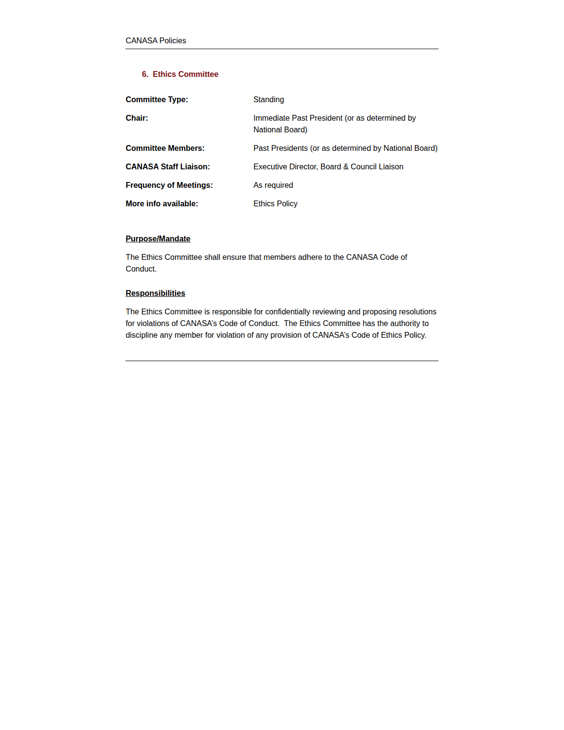CANASA Policies
6. Ethics Committee
| Committee Type: | Standing |
| Chair: | Immediate Past President (or as determined by National Board) |
| Committee Members: | Past Presidents (or as determined by National Board) |
| CANASA Staff Liaison: | Executive Director, Board & Council Liaison |
| Frequency of Meetings: | As required |
| More info available: | Ethics Policy |
Purpose/Mandate
The Ethics Committee shall ensure that members adhere to the CANASA Code of Conduct.
Responsibilities
The Ethics Committee is responsible for confidentially reviewing and proposing resolutions for violations of CANASA’s Code of Conduct. The Ethics Committee has the authority to discipline any member for violation of any provision of CANASA’s Code of Ethics Policy.